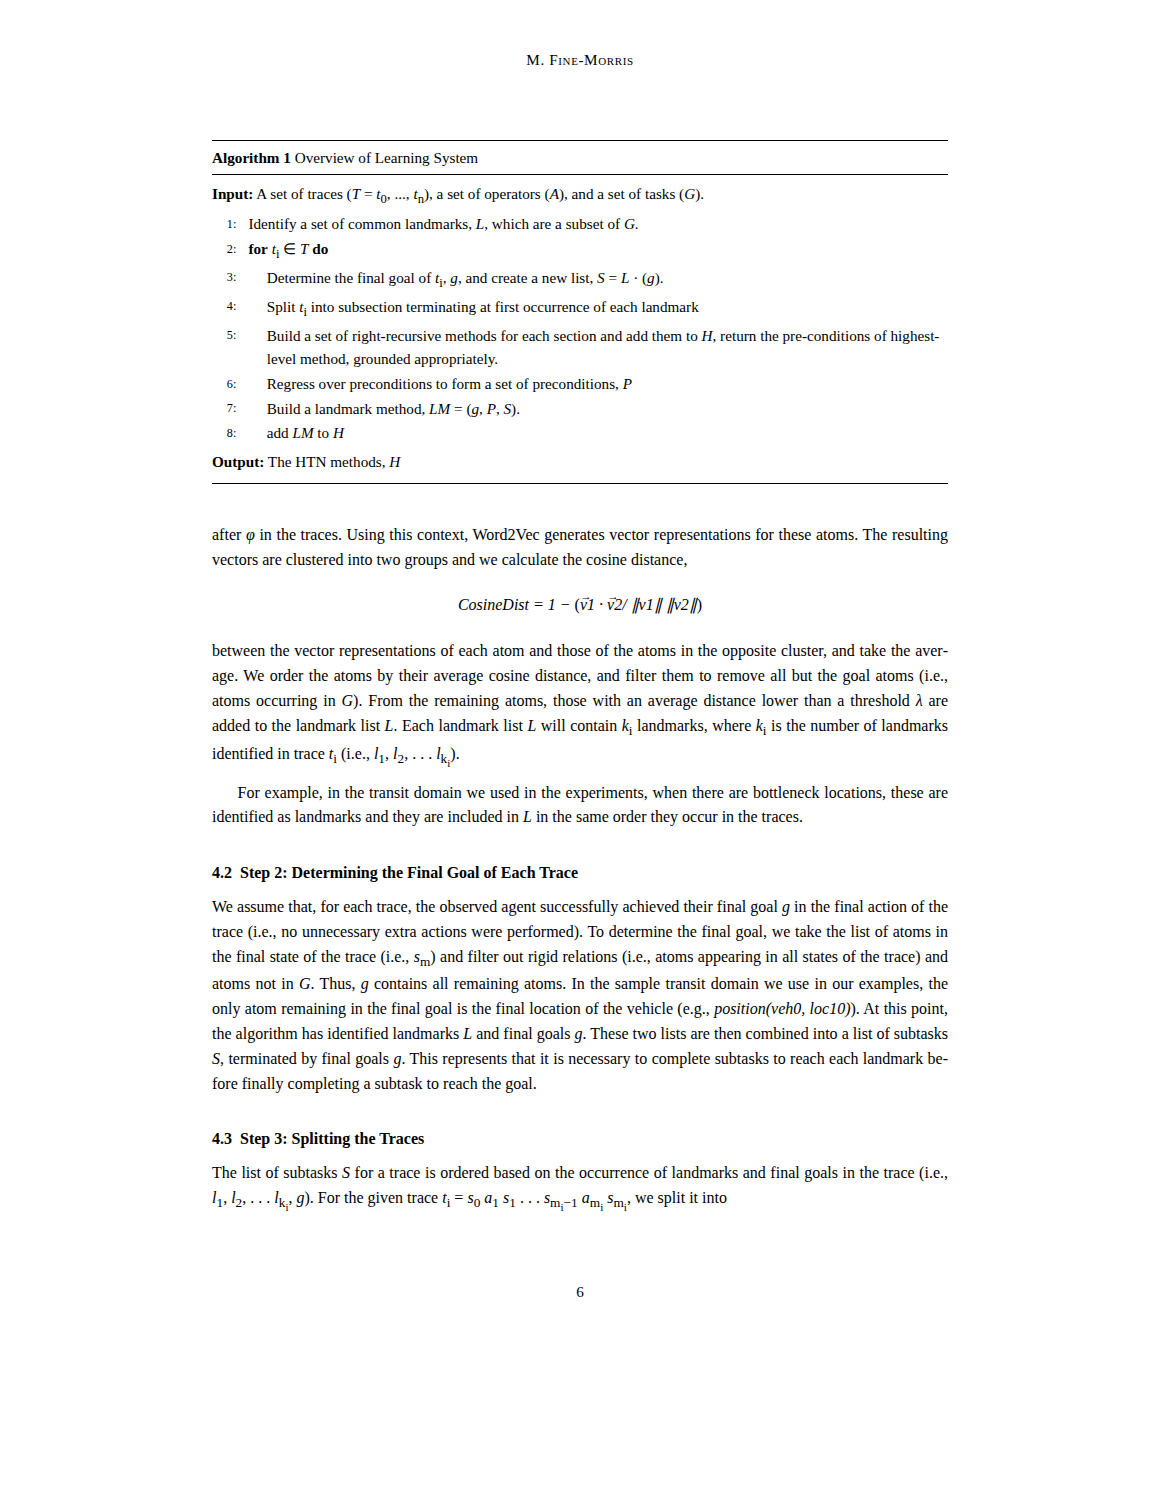M. Fine-Morris
Algorithm 1 Overview of Learning System
Input: A set of traces (T = t0, ..., tn), a set of operators (A), and a set of tasks (G).
Identify a set of common landmarks, L, which are a subset of G.
for ti ∈ T do
Determine the final goal of ti, g, and create a new list, S = L · (g).
Split ti into subsection terminating at first occurrence of each landmark
Build a set of right-recursive methods for each section and add them to H, return the pre-conditions of highest-level method, grounded appropriately.
Regress over preconditions to form a set of preconditions, P
Build a landmark method, LM = (g, P, S).
add LM to H
Output: The HTN methods, H
after φ in the traces. Using this context, Word2Vec generates vector representations for these atoms. The resulting vectors are clustered into two groups and we calculate the cosine distance,
CosineDist = 1 − (v1 · v2/ ∥v1∥ ∥v2∥)
between the vector representations of each atom and those of the atoms in the opposite cluster, and take the average. We order the atoms by their average cosine distance, and filter them to remove all but the goal atoms (i.e., atoms occurring in G). From the remaining atoms, those with an average distance lower than a threshold λ are added to the landmark list L. Each landmark list L will contain ki landmarks, where ki is the number of landmarks identified in trace ti (i.e., l1, l2, . . . lki).
For example, in the transit domain we used in the experiments, when there are bottleneck locations, these are identified as landmarks and they are included in L in the same order they occur in the traces.
4.2 Step 2: Determining the Final Goal of Each Trace
We assume that, for each trace, the observed agent successfully achieved their final goal g in the final action of the trace (i.e., no unnecessary extra actions were performed). To determine the final goal, we take the list of atoms in the final state of the trace (i.e., sm) and filter out rigid relations (i.e., atoms appearing in all states of the trace) and atoms not in G. Thus, g contains all remaining atoms. In the sample transit domain we use in our examples, the only atom remaining in the final goal is the final location of the vehicle (e.g., position(veh0, loc10)). At this point, the algorithm has identified landmarks L and final goals g. These two lists are then combined into a list of subtasks S, terminated by final goals g. This represents that it is necessary to complete subtasks to reach each landmark before finally completing a subtask to reach the goal.
4.3 Step 3: Splitting the Traces
The list of subtasks S for a trace is ordered based on the occurrence of landmarks and final goals in the trace (i.e., l1, l2, . . . lki, g). For the given trace ti = s0 a1 s1 . . . smi−1 ami smi, we split it into
6